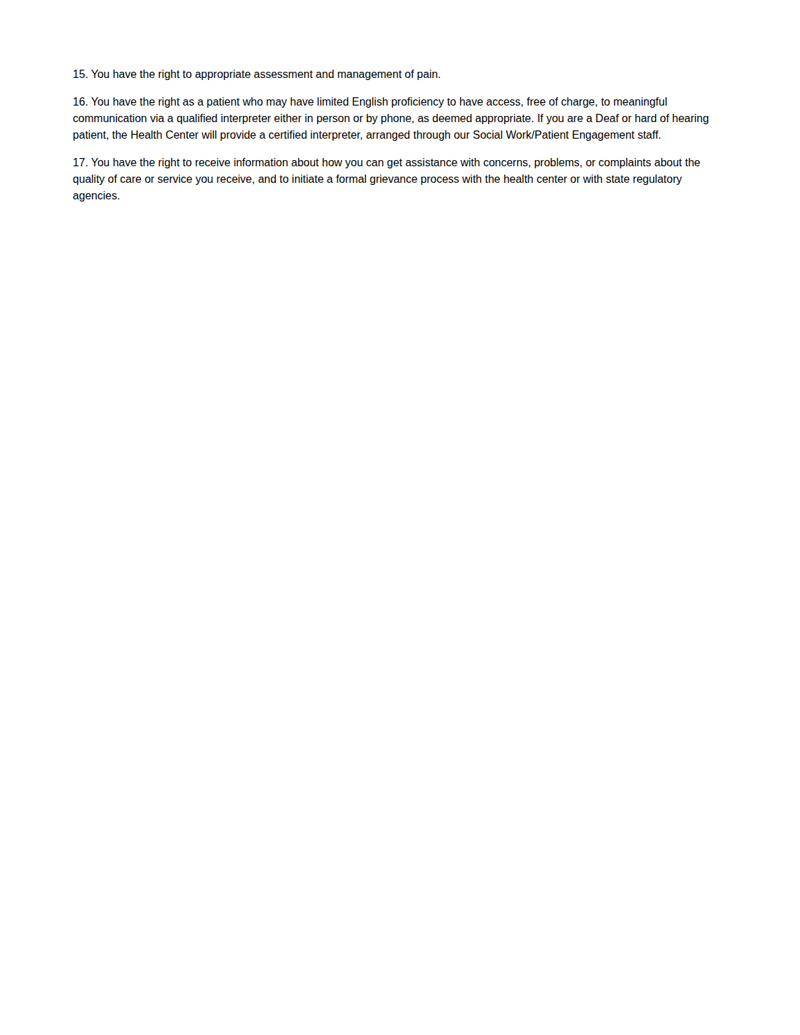15. You have the right to appropriate assessment and management of pain.
16. You have the right as a patient who may have limited English proficiency to have access, free of charge, to meaningful communication via a qualified interpreter either in person or by phone, as deemed appropriate. If you are a Deaf or hard of hearing patient, the Health Center will provide a certified interpreter, arranged through our Social Work/Patient Engagement staff.
17. You have the right to receive information about how you can get assistance with concerns, problems, or complaints about the quality of care or service you receive, and to initiate a formal grievance process with the health center or with state regulatory agencies.